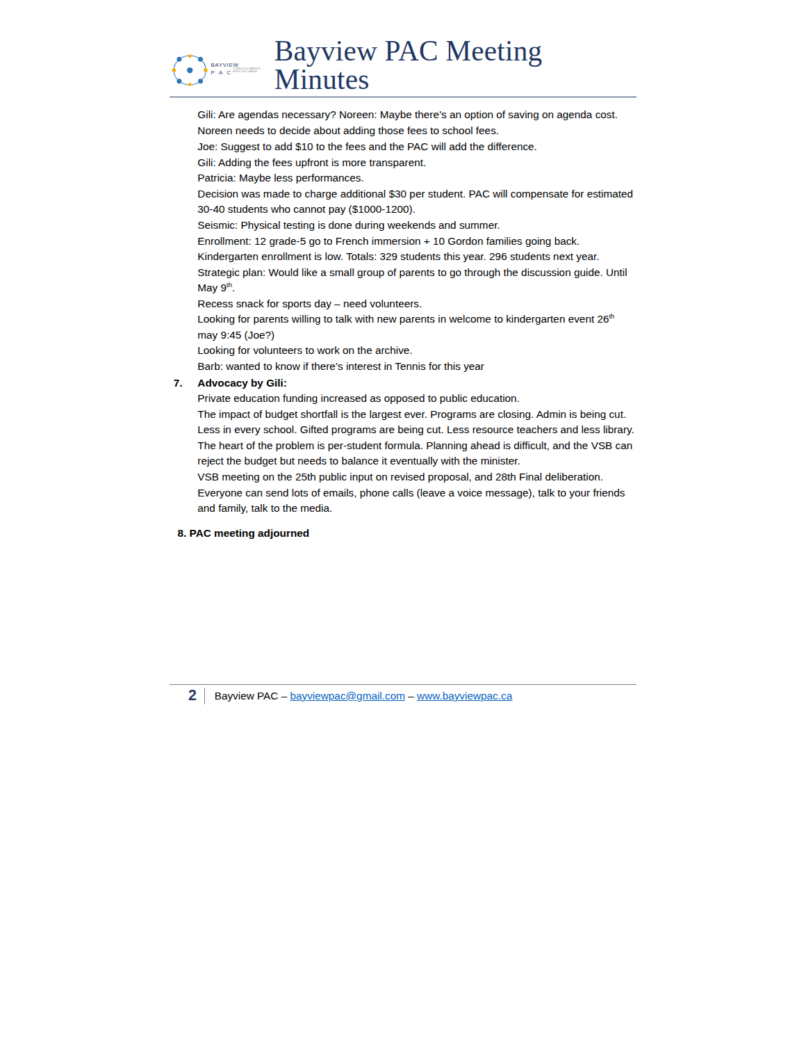BAYVIEW P A C CONNECTING PARENTS. EFFECTING CHANGE.
Bayview PAC Meeting Minutes
Gili: Are agendas necessary? Noreen: Maybe there’s an option of saving on agenda cost.
Noreen needs to decide about adding those fees to school fees.
Joe: Suggest to add $10 to the fees and the PAC will add the difference.
Gili: Adding the fees upfront is more transparent.
Patricia: Maybe less performances.
Decision was made to charge additional $30 per student. PAC will compensate for estimated 30-40 students who cannot pay ($1000-1200).
Seismic: Physical testing is done during weekends and summer.
Enrollment: 12 grade-5 go to French immersion + 10 Gordon families going back. Kindergarten enrollment is low. Totals: 329 students this year. 296 students next year.
Strategic plan: Would like a small group of parents to go through the discussion guide. Until May 9th.
Recess snack for sports day – need volunteers.
Looking for parents willing to talk with new parents in welcome to kindergarten event 26th may 9:45 (Joe?)
Looking for volunteers to work on the archive.
Barb: wanted to know if there’s interest in Tennis for this year
7.
Advocacy by Gili:
Private education funding increased as opposed to public education.
The impact of budget shortfall is the largest ever. Programs are closing. Admin is being cut. Less in every school. Gifted programs are being cut. Less resource teachers and less library.
The heart of the problem is per-student formula. Planning ahead is difficult, and the VSB can reject the budget but needs to balance it eventually with the minister.
VSB meeting on the 25th public input on revised proposal, and 28th Final deliberation.
Everyone can send lots of emails, phone calls (leave a voice message), talk to your friends and family, talk to the media.
8. PAC meeting adjourned
2
Bayview PAC – bayviewpac@gmail.com – www.bayviewpac.ca